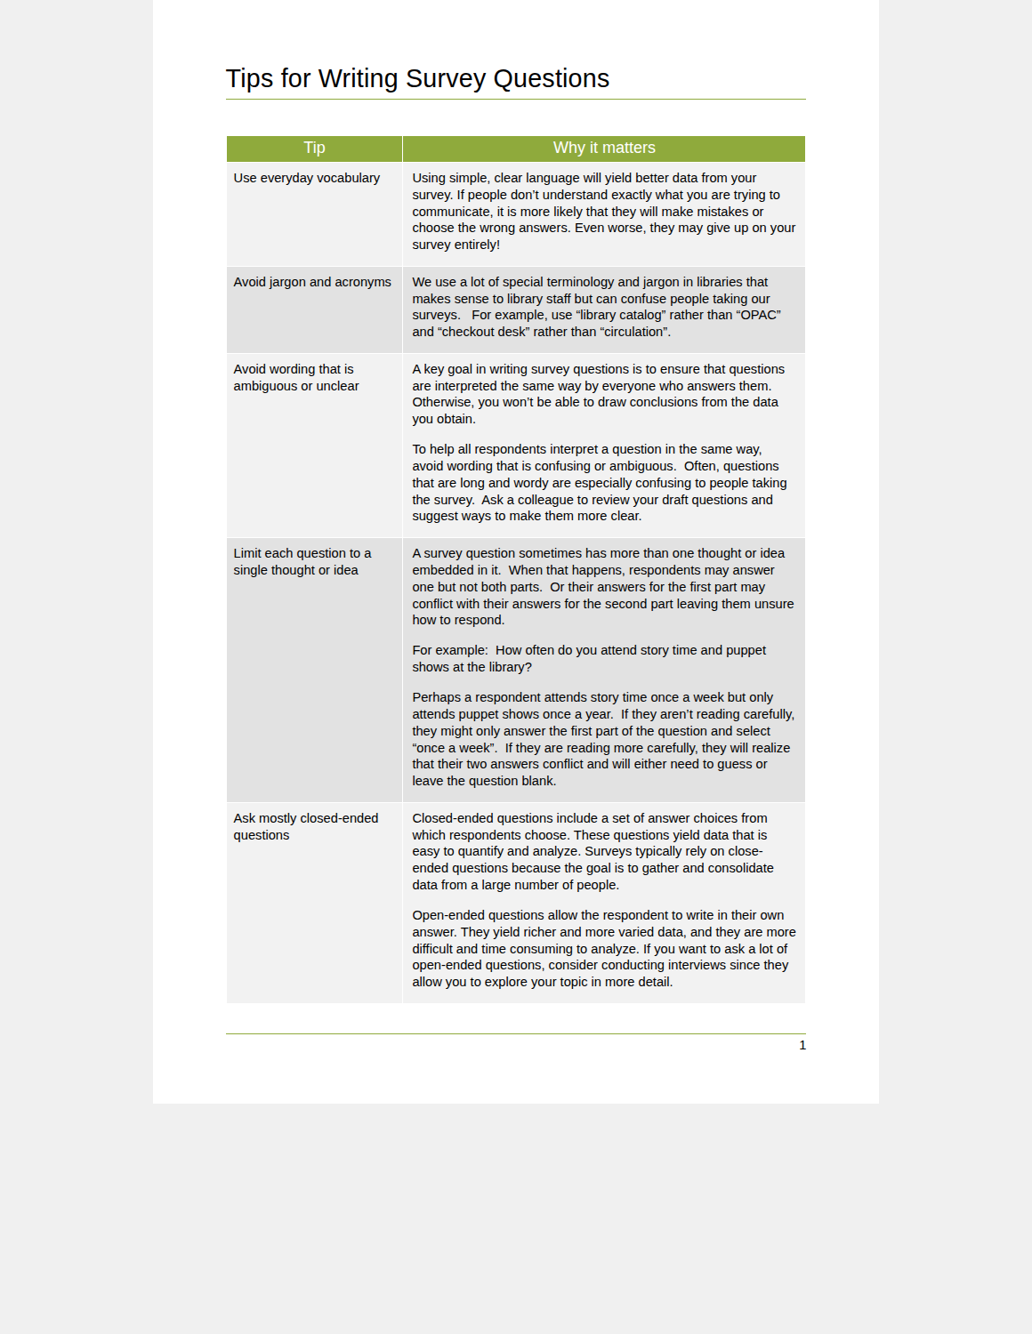Tips for Writing Survey Questions
| Tip | Why it matters |
| --- | --- |
| Use everyday vocabulary | Using simple, clear language will yield better data from your survey. If people don’t understand exactly what you are trying to communicate, it is more likely that they will make mistakes or choose the wrong answers. Even worse, they may give up on your survey entirely! |
| Avoid jargon and acronyms | We use a lot of special terminology and jargon in libraries that makes sense to library staff but can confuse people taking our surveys. For example, use “library catalog” rather than “OPAC” and “checkout desk” rather than “circulation”. |
| Avoid wording that is ambiguous or unclear | A key goal in writing survey questions is to ensure that questions are interpreted the same way by everyone who answers them. Otherwise, you won’t be able to draw conclusions from the data you obtain. To help all respondents interpret a question in the same way, avoid wording that is confusing or ambiguous. Often, questions that are long and wordy are especially confusing to people taking the survey. Ask a colleague to review your draft questions and suggest ways to make them more clear. |
| Limit each question to a single thought or idea | A survey question sometimes has more than one thought or idea embedded in it. When that happens, respondents may answer one but not both parts. Or their answers for the first part may conflict with their answers for the second part leaving them unsure how to respond. For example: How often do you attend story time and puppet shows at the library? Perhaps a respondent attends story time once a week but only attends puppet shows once a year. If they aren’t reading carefully, they might only answer the first part of the question and select “once a week”. If they are reading more carefully, they will realize that their two answers conflict and will either need to guess or leave the question blank. |
| Ask mostly closed-ended questions | Closed-ended questions include a set of answer choices from which respondents choose. These questions yield data that is easy to quantify and analyze. Surveys typically rely on close-ended questions because the goal is to gather and consolidate data from a large number of people. Open-ended questions allow the respondent to write in their own answer. They yield richer and more varied data, and they are more difficult and time consuming to analyze. If you want to ask a lot of open-ended questions, consider conducting interviews since they allow you to explore your topic in more detail. |
1